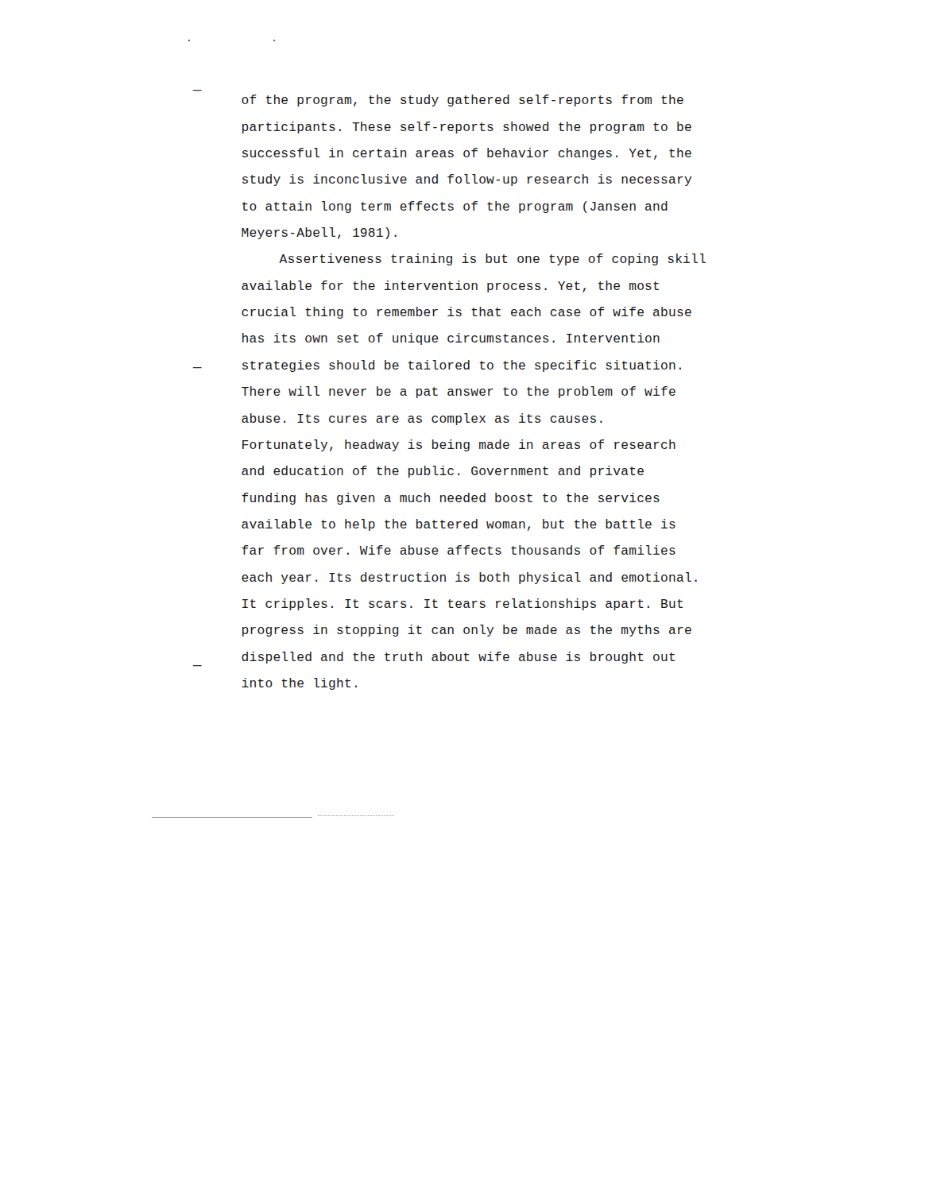. .
—
—
—
of the program, the study gathered self-reports from the participants. These self-reports showed the program to be successful in certain areas of behavior changes. Yet, the study is inconclusive and follow-up research is necessary to attain long term effects of the program (Jansen and Meyers-Abell, 1981).
Assertiveness training is but one type of coping skill available for the intervention process. Yet, the most crucial thing to remember is that each case of wife abuse has its own set of unique circumstances. Intervention strategies should be tailored to the specific situation. There will never be a pat answer to the problem of wife abuse. Its cures are as complex as its causes. Fortunately, headway is being made in areas of research and education of the public. Government and private funding has given a much needed boost to the services available to help the battered woman, but the battle is far from over. Wife abuse affects thousands of families each year. Its destruction is both physical and emotional. It cripples. It scars. It tears relationships apart. But progress in stopping it can only be made as the myths are dispelled and the truth about wife abuse is brought out into the light.